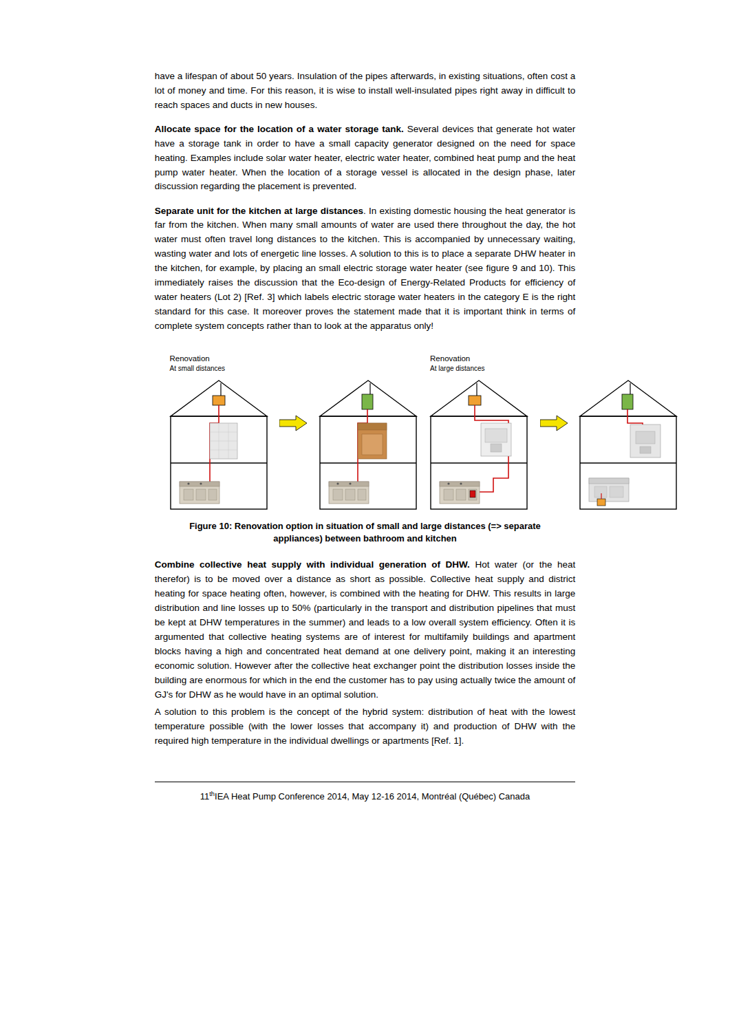have a lifespan of about 50 years. Insulation of the pipes afterwards, in existing situations, often cost a lot of money and time. For this reason, it is wise to install well-insulated pipes right away in difficult to reach spaces and ducts in new houses.
Allocate space for the location of a water storage tank. Several devices that generate hot water have a storage tank in order to have a small capacity generator designed on the need for space heating. Examples include solar water heater, electric water heater, combined heat pump and the heat pump water heater. When the location of a storage vessel is allocated in the design phase, later discussion regarding the placement is prevented.
Separate unit for the kitchen at large distances. In existing domestic housing the heat generator is far from the kitchen. When many small amounts of water are used there throughout the day, the hot water must often travel long distances to the kitchen. This is accompanied by unnecessary waiting, wasting water and lots of energetic line losses. A solution to this is to place a separate DHW heater in the kitchen, for example, by placing an small electric storage water heater (see figure 9 and 10). This immediately raises the discussion that the Eco-design of Energy-Related Products for efficiency of water heaters (Lot 2) [Ref. 3] which labels electric storage water heaters in the category E is the right standard for this case. It moreover proves the statement made that it is important think in terms of complete system concepts rather than to look at the apparatus only!
Renovation
At small distances
Renovation
At large distances
Figure 10: Renovation option in situation of small and large distances (=> separate appliances) between bathroom and kitchen
Combine collective heat supply with individual generation of DHW. Hot water (or the heat therefor) is to be moved over a distance as short as possible. Collective heat supply and district heating for space heating often, however, is combined with the heating for DHW. This results in large distribution and line losses up to 50% (particularly in the transport and distribution pipelines that must be kept at DHW temperatures in the summer) and leads to a low overall system efficiency. Often it is argumented that collective heating systems are of interest for multifamily buildings and apartment blocks having a high and concentrated heat demand at one delivery point, making it an interesting economic solution. However after the collective heat exchanger point the distribution losses inside the building are enormous for which in the end the customer has to pay using actually twice the amount of GJ's for DHW as he would have in an optimal solution.
A solution to this problem is the concept of the hybrid system: distribution of heat with the lowest temperature possible (with the lower losses that accompany it) and production of DHW with the required high temperature in the individual dwellings or apartments [Ref. 1].
11thIEA Heat Pump Conference 2014, May 12-16 2014, Montréal (Québec) Canada